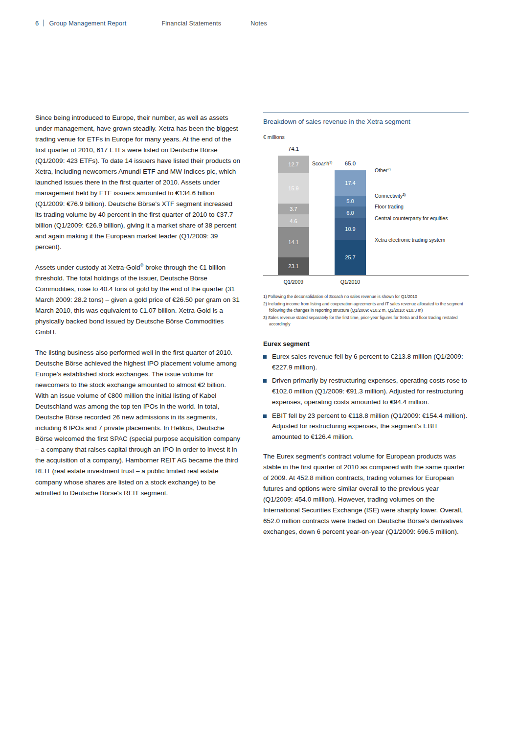6 Group Management Report Financial Statements Notes
Since being introduced to Europe, their number, as well as assets under management, have grown steadily. Xetra has been the biggest trading venue for ETFs in Europe for many years. At the end of the first quarter of 2010, 617 ETFs were listed on Deutsche Börse (Q1/2009: 423 ETFs). To date 14 issuers have listed their products on Xetra, including newcomers Amundi ETF and MW Indices plc, which launched issues there in the first quarter of 2010. Assets under management held by ETF issuers amounted to €134.6 billion (Q1/2009: €76.9 billion). Deutsche Börse's XTF segment increased its trading volume by 40 percent in the first quarter of 2010 to €37.7 billion (Q1/2009: €26.9 billion), giving it a market share of 38 percent and again making it the European market leader (Q1/2009: 39 percent).
Assets under custody at Xetra-Gold® broke through the €1 billion threshold. The total holdings of the issuer, Deutsche Börse Commodities, rose to 40.4 tons of gold by the end of the quarter (31 March 2009: 28.2 tons) – given a gold price of €26.50 per gram on 31 March 2010, this was equivalent to €1.07 billion. Xetra-Gold is a physically backed bond issued by Deutsche Börse Commodities GmbH.
The listing business also performed well in the first quarter of 2010. Deutsche Börse achieved the highest IPO placement volume among Europe's established stock exchanges. The issue volume for newcomers to the stock exchange amounted to almost €2 billion. With an issue volume of €800 million the initial listing of Kabel Deutschland was among the top ten IPOs in the world. In total, Deutsche Börse recorded 26 new admissions in its segments, including 6 IPOs and 7 private placements. In Helikos, Deutsche Börse welcomed the first SPAC (special purpose acquisition company – a company that raises capital through an IPO in order to invest it in the acquisition of a company). Hamborner REIT AG became the third REIT (real estate investment trust – a public limited real estate company whose shares are listed on a stock exchange) to be admitted to Deutsche Börse's REIT segment.
Breakdown of sales revenue in the Xetra segment
€ millions
74.1 65.0 Scoach1) 12.7 15.9 3.7 4.6 14.1 23.1 17.4 5.0 6.0 10.9 25.7 Q1/2009 Q1/2010 Other2) Connectivity3) Floor trading Central counterparty for equities Xetra electronic trading system
1) Following the deconsolidation of Scoach no sales revenue is shown for Q1/2010
2) Including income from listing and cooperation agreements and IT sales revenue allocated to the segment following the changes in reporting structure (Q1/2009: €10.2 m, Q1/2010: €10.3 m)
3) Sales revenue stated separately for the first time, prior-year figures for Xetra and floor trading restated accordingly
Eurex segment
Eurex sales revenue fell by 6 percent to €213.8 million (Q1/2009: €227.9 million).
Driven primarily by restructuring expenses, operating costs rose to €102.0 million (Q1/2009: €91.3 million). Adjusted for restructuring expenses, operating costs amounted to €94.4 million.
EBIT fell by 23 percent to €118.8 million (Q1/2009: €154.4 million). Adjusted for restructuring expenses, the segment's EBIT amounted to €126.4 million.
The Eurex segment's contract volume for European products was stable in the first quarter of 2010 as compared with the same quarter of 2009. At 452.8 million contracts, trading volumes for European futures and options were similar overall to the previous year (Q1/2009: 454.0 million). However, trading volumes on the International Securities Exchange (ISE) were sharply lower. Overall, 652.0 million contracts were traded on Deutsche Börse's derivatives exchanges, down 6 percent year-on-year (Q1/2009: 696.5 million).